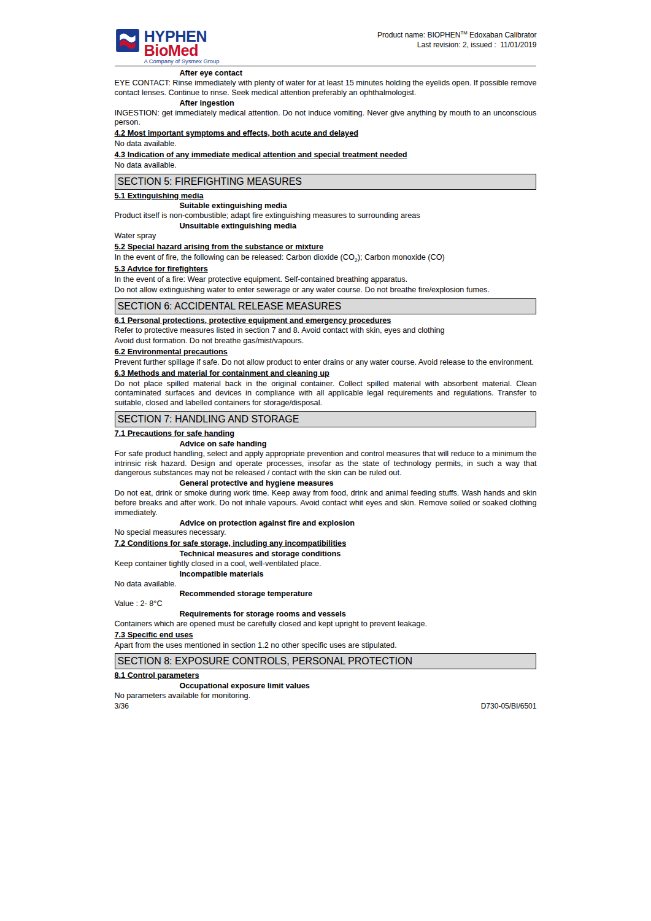HYPHEN BioMed A Company of Sysmex Group
Product name: BIOPHENTM Edoxaban Calibrator
Last revision: 2, issued : 11/01/2019
After eye contact
EYE CONTACT: Rinse immediately with plenty of water for at least 15 minutes holding the eyelids open. If possible remove contact lenses. Continue to rinse. Seek medical attention preferably an ophthalmologist.
After ingestion
INGESTION: get immediately medical attention. Do not induce vomiting. Never give anything by mouth to an unconscious person.
4.2 Most important symptoms and effects, both acute and delayed
No data available.
4.3 Indication of any immediate medical attention and special treatment needed
No data available.
SECTION 5: FIREFIGHTING MEASURES
5.1 Extinguishing media
Suitable extinguishing media
Product itself is non-combustible; adapt fire extinguishing measures to surrounding areas
Unsuitable extinguishing media
Water spray
5.2 Special hazard arising from the substance or mixture
In the event of fire, the following can be released: Carbon dioxide (CO2); Carbon monoxide (CO)
5.3 Advice for firefighters
In the event of a fire: Wear protective equipment. Self-contained breathing apparatus.
Do not allow extinguishing water to enter sewerage or any water course. Do not breathe fire/explosion fumes.
SECTION 6: ACCIDENTAL RELEASE MEASURES
6.1 Personal protections, protective equipment and emergency procedures
Refer to protective measures listed in section 7 and 8. Avoid contact with skin, eyes and clothing
Avoid dust formation. Do not breathe gas/mist/vapours.
6.2 Environmental precautions
Prevent further spillage if safe. Do not allow product to enter drains or any water course. Avoid release to the environment.
6.3 Methods and material for containment and cleaning up
Do not place spilled material back in the original container. Collect spilled material with absorbent material. Clean contaminated surfaces and devices in compliance with all applicable legal requirements and regulations. Transfer to suitable, closed and labelled containers for storage/disposal.
SECTION 7: HANDLING AND STORAGE
7.1 Precautions for safe handing
Advice on safe handing
For safe product handling, select and apply appropriate prevention and control measures that will reduce to a minimum the intrinsic risk hazard. Design and operate processes, insofar as the state of technology permits, in such a way that dangerous substances may not be released / contact with the skin can be ruled out.
General protective and hygiene measures
Do not eat, drink or smoke during work time. Keep away from food, drink and animal feeding stuffs. Wash hands and skin before breaks and after work. Do not inhale vapours. Avoid contact whit eyes and skin. Remove soiled or soaked clothing immediately.
Advice on protection against fire and explosion
No special measures necessary.
7.2 Conditions for safe storage, including any incompatibilities
Technical measures and storage conditions
Keep container tightly closed in a cool, well-ventilated place.
Incompatible materials
No data available.
Recommended storage temperature
Value : 2- 8°C
Requirements for storage rooms and vessels
Containers which are opened must be carefully closed and kept upright to prevent leakage.
7.3 Specific end uses
Apart from the uses mentioned in section 1.2 no other specific uses are stipulated.
SECTION 8: EXPOSURE CONTROLS, PERSONAL PROTECTION
8.1 Control parameters
Occupational exposure limit values
No parameters available for monitoring.
3/36 D730-05/BI/6501